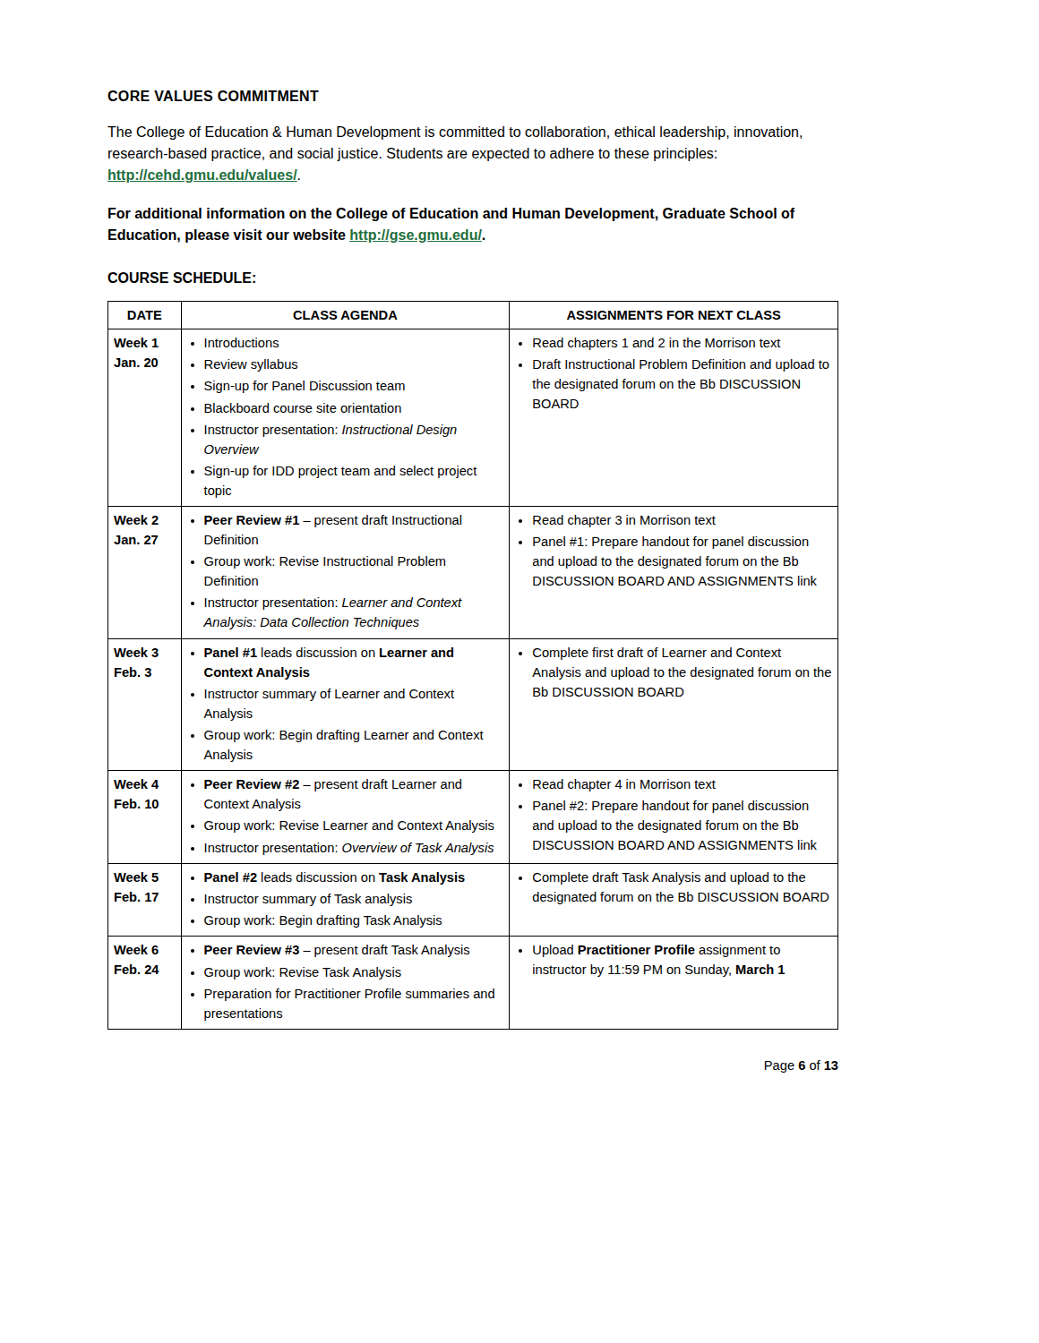CORE VALUES COMMITMENT
The College of Education & Human Development is committed to collaboration, ethical leadership, innovation, research-based practice, and social justice. Students are expected to adhere to these principles: http://cehd.gmu.edu/values/.
For additional information on the College of Education and Human Development, Graduate School of Education, please visit our website http://gse.gmu.edu/.
COURSE SCHEDULE:
| DATE | CLASS AGENDA | ASSIGNMENTS FOR NEXT CLASS |
| --- | --- | --- |
| Week 1 Jan. 20 | Introductions Review syllabus Sign-up for Panel Discussion team Blackboard course site orientation Instructor presentation: Instructional Design Overview Sign-up for IDD project team and select project topic | Read chapters 1 and 2 in the Morrison text Draft Instructional Problem Definition and upload to the designated forum on the Bb DISCUSSION BOARD |
| Week 2 Jan. 27 | Peer Review #1 – present draft Instructional Definition Group work: Revise Instructional Problem Definition Instructor presentation: Learner and Context Analysis: Data Collection Techniques | Read chapter 3 in Morrison text Panel #1: Prepare handout for panel discussion and upload to the designated forum on the Bb DISCUSSION BOARD AND ASSIGNMENTS link |
| Week 3 Feb. 3 | Panel #1 leads discussion on Learner and Context Analysis Instructor summary of Learner and Context Analysis Group work: Begin drafting Learner and Context Analysis | Complete first draft of Learner and Context Analysis and upload to the designated forum on the Bb DISCUSSION BOARD |
| Week 4 Feb. 10 | Peer Review #2 – present draft Learner and Context Analysis Group work: Revise Learner and Context Analysis Instructor presentation: Overview of Task Analysis | Read chapter 4 in Morrison text Panel #2: Prepare handout for panel discussion and upload to the designated forum on the Bb DISCUSSION BOARD AND ASSIGNMENTS link |
| Week 5 Feb. 17 | Panel #2 leads discussion on Task Analysis Instructor summary of Task analysis Group work: Begin drafting Task Analysis | Complete draft Task Analysis and upload to the designated forum on the Bb DISCUSSION BOARD |
| Week 6 Feb. 24 | Peer Review #3 – present draft Task Analysis Group work: Revise Task Analysis Preparation for Practitioner Profile summaries and presentations | Upload Practitioner Profile assignment to instructor by 11:59 PM on Sunday, March 1 |
Page 6 of 13